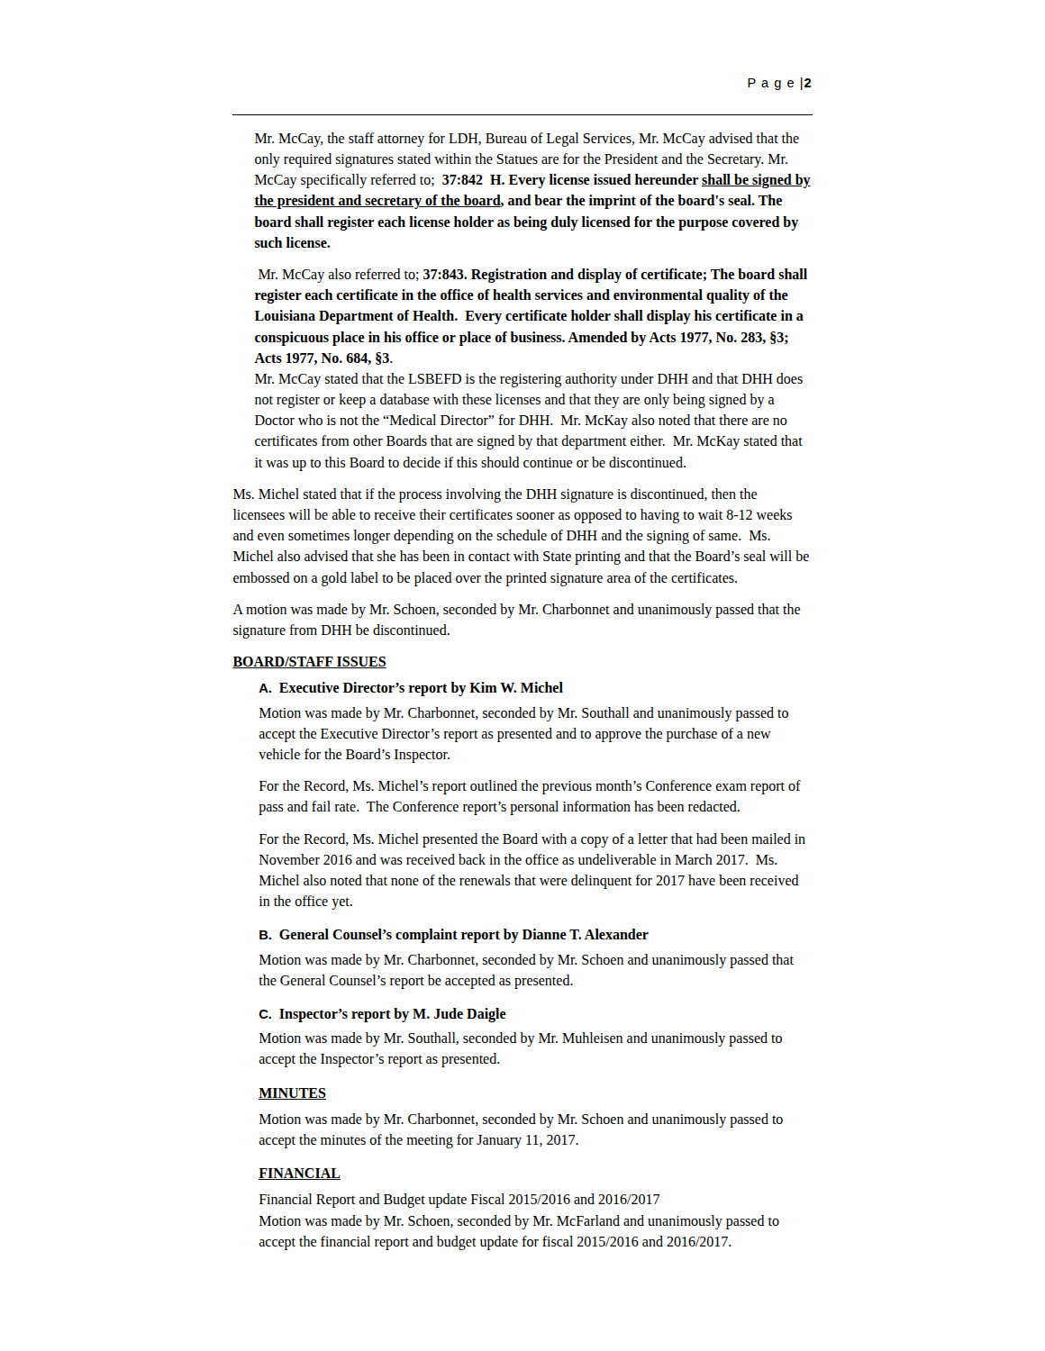P a g e |2
Mr. McCay, the staff attorney for LDH, Bureau of Legal Services, Mr. McCay advised that the only required signatures stated within the Statues are for the President and the Secretary. Mr. McCay specifically referred to; 37:842 H. Every license issued hereunder shall be signed by the president and secretary of the board, and bear the imprint of the board's seal. The board shall register each license holder as being duly licensed for the purpose covered by such license.
Mr. McCay also referred to; 37:843. Registration and display of certificate; The board shall register each certificate in the office of health services and environmental quality of the Louisiana Department of Health. Every certificate holder shall display his certificate in a conspicuous place in his office or place of business. Amended by Acts 1977, No. 283, §3; Acts 1977, No. 684, §3.
Mr. McCay stated that the LSBEFD is the registering authority under DHH and that DHH does not register or keep a database with these licenses and that they are only being signed by a Doctor who is not the “Medical Director” for DHH. Mr. McKay also noted that there are no certificates from other Boards that are signed by that department either. Mr. McKay stated that it was up to this Board to decide if this should continue or be discontinued.
Ms. Michel stated that if the process involving the DHH signature is discontinued, then the licensees will be able to receive their certificates sooner as opposed to having to wait 8-12 weeks and even sometimes longer depending on the schedule of DHH and the signing of same. Ms. Michel also advised that she has been in contact with State printing and that the Board’s seal will be embossed on a gold label to be placed over the printed signature area of the certificates.
A motion was made by Mr. Schoen, seconded by Mr. Charbonnet and unanimously passed that the signature from DHH be discontinued.
BOARD/STAFF ISSUES
A. Executive Director’s report by Kim W. Michel
Motion was made by Mr. Charbonnet, seconded by Mr. Southall and unanimously passed to accept the Executive Director’s report as presented and to approve the purchase of a new vehicle for the Board’s Inspector.
For the Record, Ms. Michel’s report outlined the previous month’s Conference exam report of pass and fail rate. The Conference report’s personal information has been redacted.
For the Record, Ms. Michel presented the Board with a copy of a letter that had been mailed in November 2016 and was received back in the office as undeliverable in March 2017. Ms. Michel also noted that none of the renewals that were delinquent for 2017 have been received in the office yet.
B. General Counsel’s complaint report by Dianne T. Alexander
Motion was made by Mr. Charbonnet, seconded by Mr. Schoen and unanimously passed that the General Counsel’s report be accepted as presented.
C. Inspector’s report by M. Jude Daigle
Motion was made by Mr. Southall, seconded by Mr. Muhleisen and unanimously passed to accept the Inspector’s report as presented.
MINUTES
Motion was made by Mr. Charbonnet, seconded by Mr. Schoen and unanimously passed to accept the minutes of the meeting for January 11, 2017.
FINANCIAL
Financial Report and Budget update Fiscal 2015/2016 and 2016/2017
Motion was made by Mr. Schoen, seconded by Mr. McFarland and unanimously passed to accept the financial report and budget update for fiscal 2015/2016 and 2016/2017.